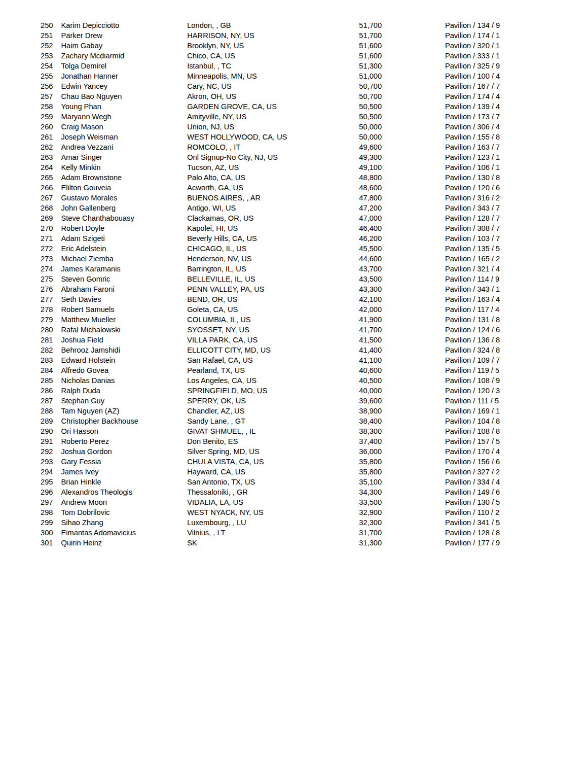| 250 | Karim Depicciotto | London, , GB | 51,700 | Pavilion / 134 / 9 |
| 251 | Parker Drew | HARRISON, NY, US | 51,700 | Pavilion / 174 / 1 |
| 252 | Haim Gabay | Brooklyn, NY, US | 51,600 | Pavilion / 320 / 1 |
| 253 | Zachary Mcdiarmid | Chico, CA, US | 51,600 | Pavilion / 333 / 1 |
| 254 | Tolga Demirel | Istanbul, , TC | 51,300 | Pavilion / 325 / 9 |
| 255 | Jonathan Hanner | Minneapolis, MN, US | 51,000 | Pavilion / 100 / 4 |
| 256 | Edwin Yancey | Cary, NC, US | 50,700 | Pavilion / 167 / 7 |
| 257 | Chau Bao Nguyen | Akron, OH, US | 50,700 | Pavilion / 174 / 4 |
| 258 | Young Phan | GARDEN GROVE, CA, US | 50,500 | Pavilion / 139 / 4 |
| 259 | Maryann Wegh | Amityville, NY, US | 50,500 | Pavilion / 173 / 7 |
| 260 | Craig Mason | Union, NJ, US | 50,000 | Pavilion / 306 / 4 |
| 261 | Joseph Weisman | WEST HOLLYWOOD, CA, US | 50,000 | Pavilion / 155 / 8 |
| 262 | Andrea Vezzani | ROMCOLO, , IT | 49,600 | Pavilion / 163 / 7 |
| 263 | Amar Singer | Onl Signup-No City, NJ, US | 49,300 | Pavilion / 123 / 1 |
| 264 | Kelly Minkin | Tucson, AZ, US | 49,100 | Pavilion / 106 / 1 |
| 265 | Adam Brownstone | Palo Alto, CA, US | 48,800 | Pavilion / 130 / 8 |
| 266 | Elilton Gouveia | Acworth, GA, US | 48,600 | Pavilion / 120 / 6 |
| 267 | Gustavo Morales | BUENOS AIRES, , AR | 47,800 | Pavilion / 316 / 2 |
| 268 | John Gallenberg | Antigo, WI, US | 47,200 | Pavilion / 343 / 7 |
| 269 | Steve Chanthabouasy | Clackamas, OR, US | 47,000 | Pavilion / 128 / 7 |
| 270 | Robert Doyle | Kapolei, HI, US | 46,400 | Pavilion / 308 / 7 |
| 271 | Adam Szigeti | Beverly Hills, CA, US | 46,200 | Pavilion / 103 / 7 |
| 272 | Eric Adelstein | CHICAGO, IL, US | 45,500 | Pavilion / 135 / 5 |
| 273 | Michael Ziemba | Henderson, NV, US | 44,600 | Pavilion / 165 / 2 |
| 274 | James Karamanis | Barrington, IL, US | 43,700 | Pavilion / 321 / 4 |
| 275 | Steven Gomric | BELLEVILLE, IL, US | 43,500 | Pavilion / 114 / 9 |
| 276 | Abraham Faroni | PENN VALLEY, PA, US | 43,300 | Pavilion / 343 / 1 |
| 277 | Seth Davies | BEND, OR, US | 42,100 | Pavilion / 163 / 4 |
| 278 | Robert Samuels | Goleta, CA, US | 42,000 | Pavilion / 117 / 4 |
| 279 | Matthew Mueller | COLUMBIA, IL, US | 41,900 | Pavilion / 131 / 8 |
| 280 | Rafal Michalowski | SYOSSET, NY, US | 41,700 | Pavilion / 124 / 6 |
| 281 | Joshua Field | VILLA PARK, CA, US | 41,500 | Pavilion / 136 / 8 |
| 282 | Behrooz Jamshidi | ELLICOTT CITY, MD, US | 41,400 | Pavilion / 324 / 8 |
| 283 | Edward Holstein | San Rafael, CA, US | 41,100 | Pavilion / 109 / 7 |
| 284 | Alfredo Govea | Pearland, TX, US | 40,600 | Pavilion / 119 / 5 |
| 285 | Nicholas Danias | Los Angeles, CA, US | 40,500 | Pavilion / 108 / 9 |
| 286 | Ralph Duda | SPRINGFIELD, MO, US | 40,000 | Pavilion / 120 / 3 |
| 287 | Stephan Guy | SPERRY, OK, US | 39,600 | Pavilion / 111 / 5 |
| 288 | Tam Nguyen (AZ) | Chandler, AZ, US | 38,900 | Pavilion / 169 / 1 |
| 289 | Christopher Backhouse | Sandy Lane, , GT | 38,400 | Pavilion / 104 / 8 |
| 290 | Ori Hasson | GIVAT SHMUEL, , IL | 38,300 | Pavilion / 108 / 8 |
| 291 | Roberto Perez | Don Benito, ES | 37,400 | Pavilion / 157 / 5 |
| 292 | Joshua Gordon | Silver Spring, MD, US | 36,000 | Pavilion / 170 / 4 |
| 293 | Gary Fessia | CHULA VISTA, CA, US | 35,800 | Pavilion / 156 / 6 |
| 294 | James Ivey | Hayward, CA, US | 35,800 | Pavilion / 327 / 2 |
| 295 | Brian Hinkle | San Antonio, TX, US | 35,100 | Pavilion / 334 / 4 |
| 296 | Alexandros Theologis | Thessaloniki, , GR | 34,300 | Pavilion / 149 / 6 |
| 297 | Andrew Moon | VIDALIA, LA, US | 33,500 | Pavilion / 130 / 5 |
| 298 | Tom Dobrilovic | WEST NYACK, NY, US | 32,900 | Pavilion / 110 / 2 |
| 299 | Sihao Zhang | Luxembourg, , LU | 32,300 | Pavilion / 341 / 5 |
| 300 | Eimantas Adomavicius | Vilnius, , LT | 31,700 | Pavilion / 128 / 8 |
| 301 | Quirin Heinz | SK | 31,300 | Pavilion / 177 / 9 |